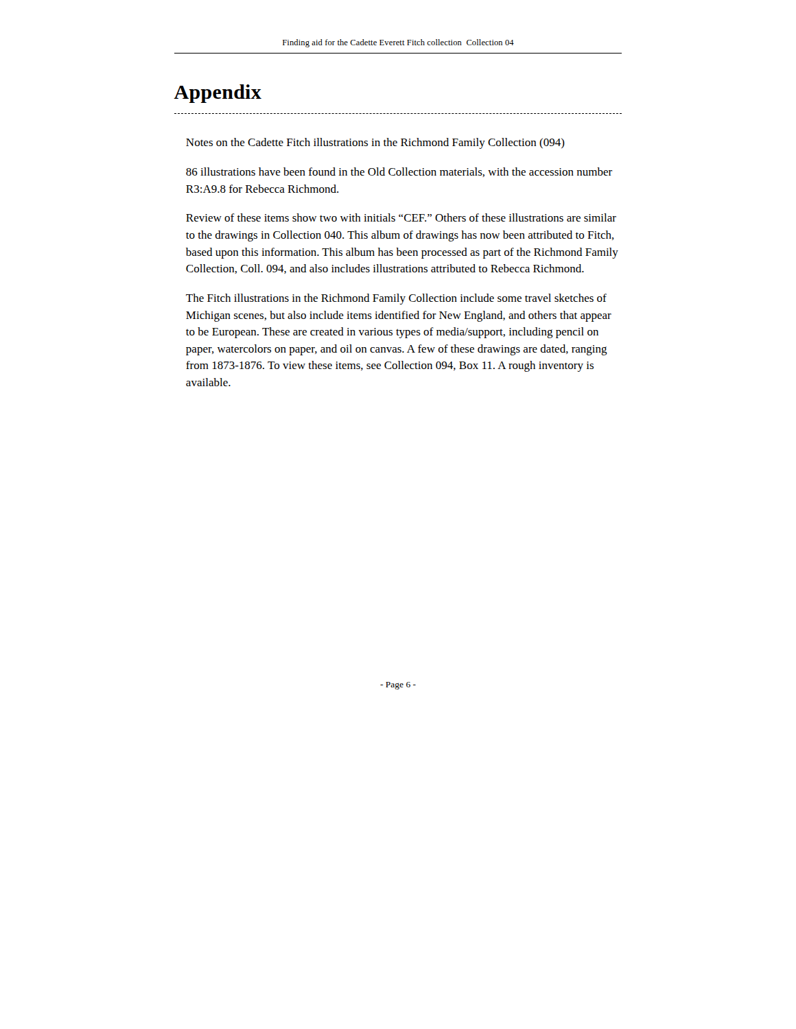Finding aid for the Cadette Everett Fitch collection Collection 04
Appendix
Notes on the Cadette Fitch illustrations in the Richmond Family Collection (094)
86 illustrations have been found in the Old Collection materials, with the accession number R3:A9.8 for Rebecca Richmond.
Review of these items show two with initials “CEF.” Others of these illustrations are similar to the drawings in Collection 040. This album of drawings has now been attributed to Fitch, based upon this information. This album has been processed as part of the Richmond Family Collection, Coll. 094, and also includes illustrations attributed to Rebecca Richmond.
The Fitch illustrations in the Richmond Family Collection include some travel sketches of Michigan scenes, but also include items identified for New England, and others that appear to be European. These are created in various types of media/support, including pencil on paper, watercolors on paper, and oil on canvas. A few of these drawings are dated, ranging from 1873-1876. To view these items, see Collection 094, Box 11. A rough inventory is available.
- Page 6 -